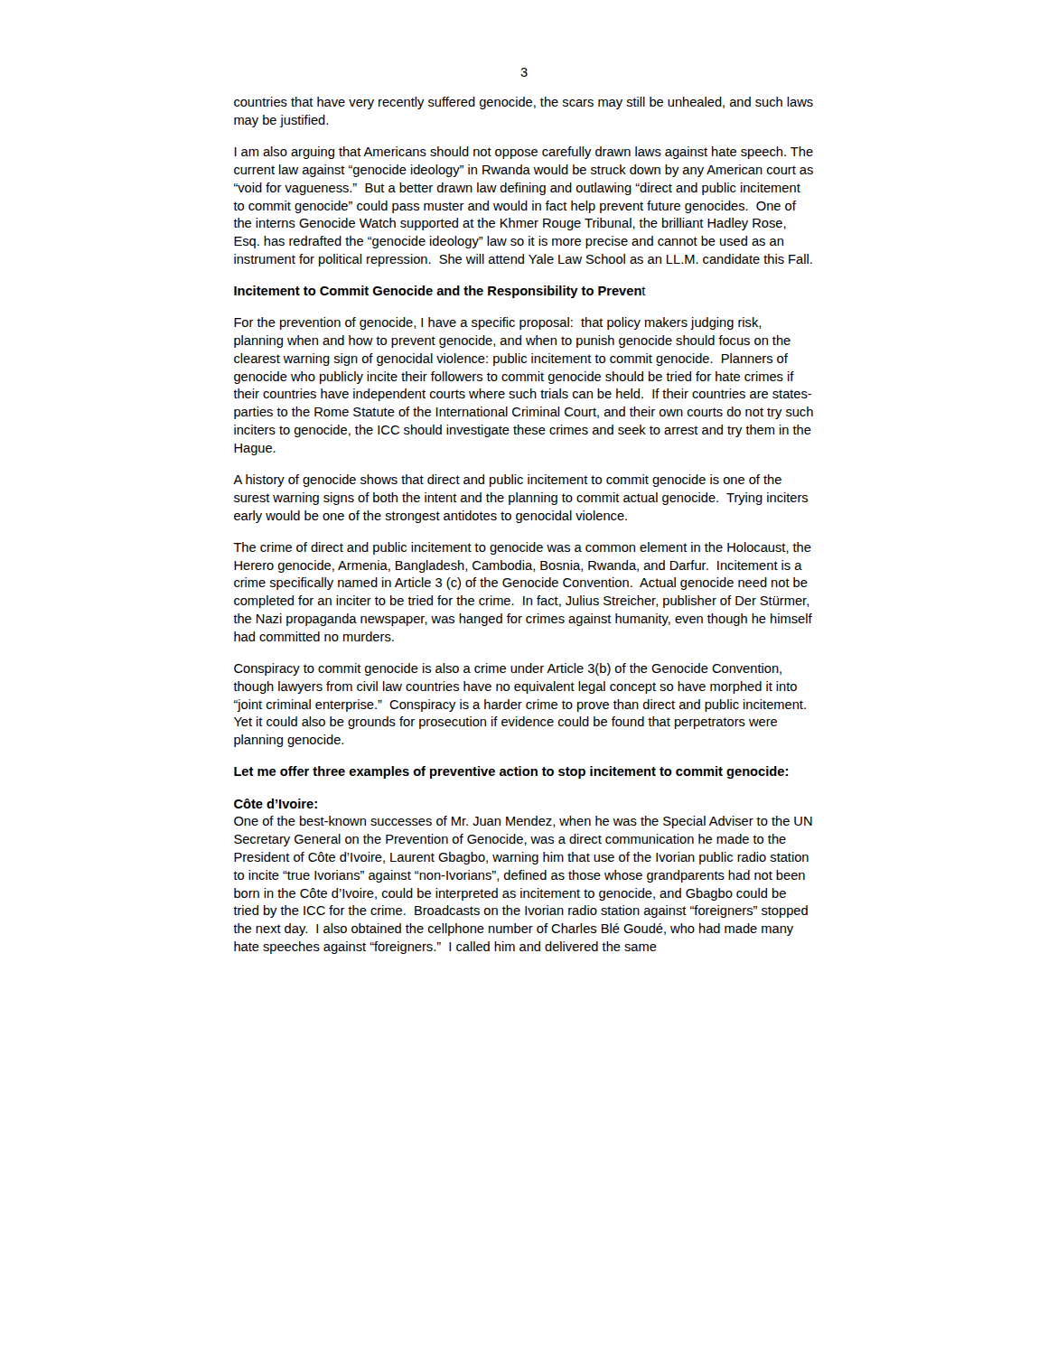3
countries that have very recently suffered genocide, the scars may still be unhealed, and such laws may be justified.
I am also arguing that Americans should not oppose carefully drawn laws against hate speech. The current law against “genocide ideology” in Rwanda would be struck down by any American court as “void for vagueness.” But a better drawn law defining and outlawing “direct and public incitement to commit genocide” could pass muster and would in fact help prevent future genocides. One of the interns Genocide Watch supported at the Khmer Rouge Tribunal, the brilliant Hadley Rose, Esq. has redrafted the “genocide ideology” law so it is more precise and cannot be used as an instrument for political repression. She will attend Yale Law School as an LL.M. candidate this Fall.
Incitement to Commit Genocide and the Responsibility to Prevent
For the prevention of genocide, I have a specific proposal: that policy makers judging risk, planning when and how to prevent genocide, and when to punish genocide should focus on the clearest warning sign of genocidal violence: public incitement to commit genocide. Planners of genocide who publicly incite their followers to commit genocide should be tried for hate crimes if their countries have independent courts where such trials can be held. If their countries are states-parties to the Rome Statute of the International Criminal Court, and their own courts do not try such inciters to genocide, the ICC should investigate these crimes and seek to arrest and try them in the Hague.
A history of genocide shows that direct and public incitement to commit genocide is one of the surest warning signs of both the intent and the planning to commit actual genocide. Trying inciters early would be one of the strongest antidotes to genocidal violence.
The crime of direct and public incitement to genocide was a common element in the Holocaust, the Herero genocide, Armenia, Bangladesh, Cambodia, Bosnia, Rwanda, and Darfur. Incitement is a crime specifically named in Article 3 (c) of the Genocide Convention. Actual genocide need not be completed for an inciter to be tried for the crime. In fact, Julius Streicher, publisher of Der Stürmer, the Nazi propaganda newspaper, was hanged for crimes against humanity, even though he himself had committed no murders.
Conspiracy to commit genocide is also a crime under Article 3(b) of the Genocide Convention, though lawyers from civil law countries have no equivalent legal concept so have morphed it into “joint criminal enterprise.” Conspiracy is a harder crime to prove than direct and public incitement. Yet it could also be grounds for prosecution if evidence could be found that perpetrators were planning genocide.
Let me offer three examples of preventive action to stop incitement to commit genocide:
Côte d’Ivoire:
One of the best-known successes of Mr. Juan Mendez, when he was the Special Adviser to the UN Secretary General on the Prevention of Genocide, was a direct communication he made to the President of Côte d’Ivoire, Laurent Gbagbo, warning him that use of the Ivorian public radio station to incite “true Ivorians” against “non-Ivorians”, defined as those whose grandparents had not been born in the Côte d’Ivoire, could be interpreted as incitement to genocide, and Gbagbo could be tried by the ICC for the crime. Broadcasts on the Ivorian radio station against “foreigners” stopped the next day. I also obtained the cellphone number of Charles Blé Goudé, who had made many hate speeches against “foreigners.” I called him and delivered the same